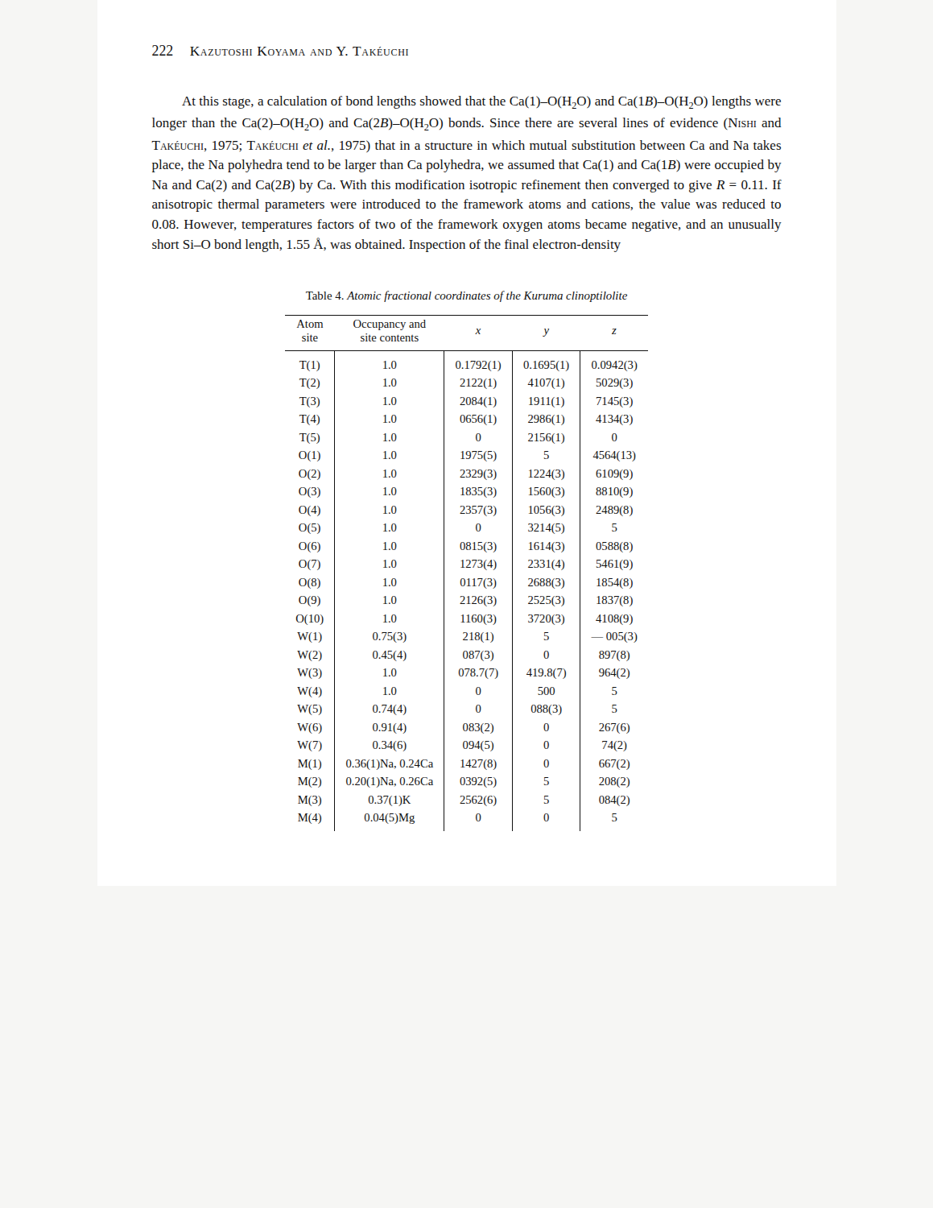222 Kazutoshi Koyama and Y. Takéuchi
At this stage, a calculation of bond lengths showed that the Ca(1)–O(H2O) and Ca(1B)–O(H2O) lengths were longer than the Ca(2)–O(H2O) and Ca(2B)–O(H2O) bonds. Since there are several lines of evidence (Nishi and Takéuchi, 1975; Takéuchi et al., 1975) that in a structure in which mutual substitution between Ca and Na takes place, the Na polyhedra tend to be larger than Ca polyhedra, we assumed that Ca(1) and Ca(1B) were occupied by Na and Ca(2) and Ca(2B) by Ca. With this modification isotropic refinement then converged to give R = 0.11. If anisotropic thermal parameters were introduced to the framework atoms and cations, the value was reduced to 0.08. However, temperatures factors of two of the framework oxygen atoms became negative, and an unusually short Si–O bond length, 1.55 Å, was obtained. Inspection of the final electron-density
Table 4. Atomic fractional coordinates of the Kuruma clinoptilolite
| Atom site | Occupancy and site contents | x | y | z |
| --- | --- | --- | --- | --- |
| T(1) | 1.0 | 0.1792(1) | 0.1695(1) | 0.0942(3) |
| T(2) | 1.0 | 2122(1) | 4107(1) | 5029(3) |
| T(3) | 1.0 | 2084(1) | 1911(1) | 7145(3) |
| T(4) | 1.0 | 0656(1) | 2986(1) | 4134(3) |
| T(5) | 1.0 | 0 | 2156(1) | 0 |
| O(1) | 1.0 | 1975(5) | 5 | 4564(13) |
| O(2) | 1.0 | 2329(3) | 1224(3) | 6109(9) |
| O(3) | 1.0 | 1835(3) | 1560(3) | 8810(9) |
| O(4) | 1.0 | 2357(3) | 1056(3) | 2489(8) |
| O(5) | 1.0 | 0 | 3214(5) | 5 |
| O(6) | 1.0 | 0815(3) | 1614(3) | 0588(8) |
| O(7) | 1.0 | 1273(4) | 2331(4) | 5461(9) |
| O(8) | 1.0 | 0117(3) | 2688(3) | 1854(8) |
| O(9) | 1.0 | 2126(3) | 2525(3) | 1837(8) |
| O(10) | 1.0 | 1160(3) | 3720(3) | 4108(9) |
| W(1) | 0.75(3) | 218(1) | 5 | — 005(3) |
| W(2) | 0.45(4) | 087(3) | 0 | 897(8) |
| W(3) | 1.0 | 078.7(7) | 419.8(7) | 964(2) |
| W(4) | 1.0 | 0 | 500 | 5 |
| W(5) | 0.74(4) | 0 | 088(3) | 5 |
| W(6) | 0.91(4) | 083(2) | 0 | 267(6) |
| W(7) | 0.34(6) | 094(5) | 0 | 74(2) |
| M(1) | 0.36(1)Na, 0.24Ca | 1427(8) | 0 | 667(2) |
| M(2) | 0.20(1)Na, 0.26Ca | 0392(5) | 5 | 208(2) |
| M(3) | 0.37(1)K | 2562(6) | 5 | 084(2) |
| M(4) | 0.04(5)Mg | 0 | 0 | 5 |